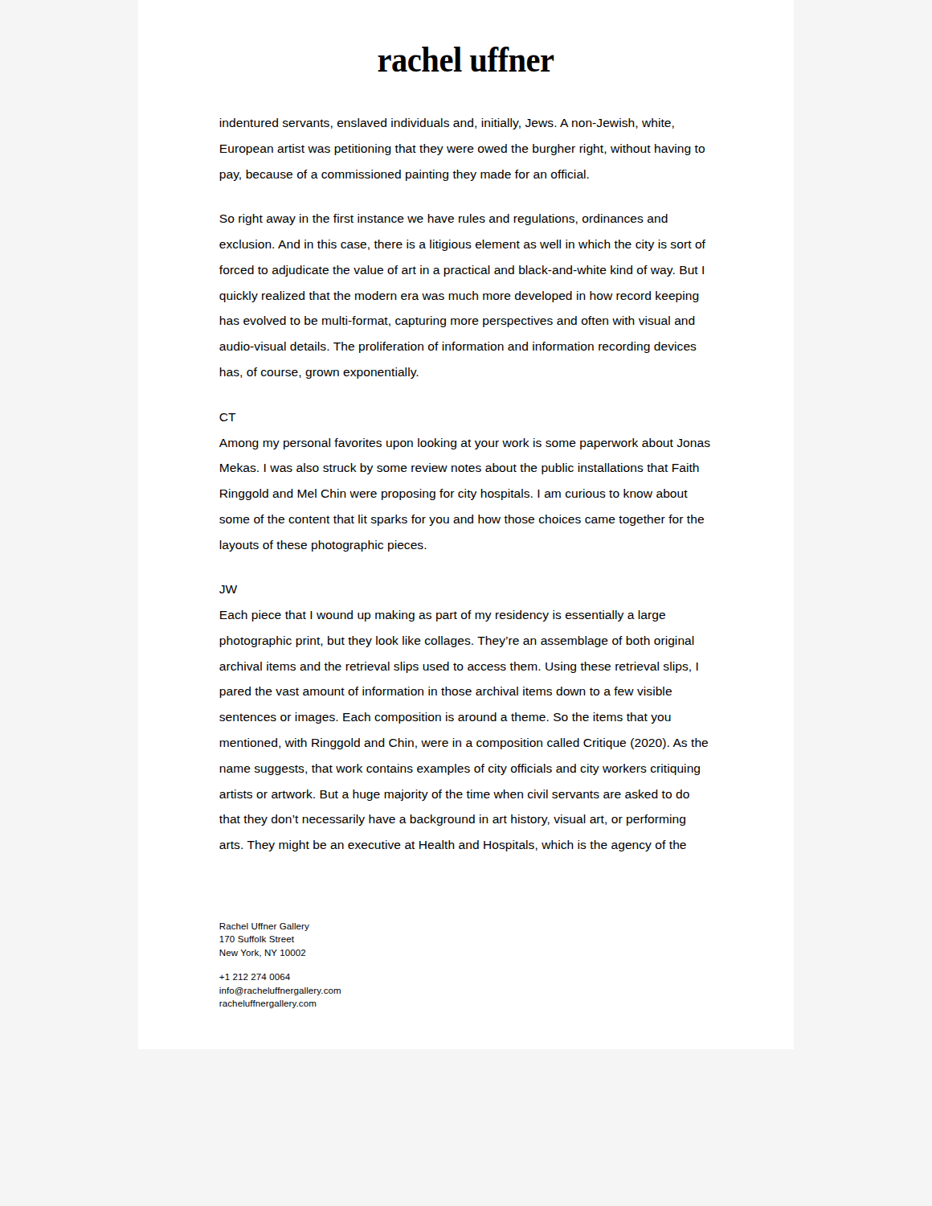rachel uffner
indentured servants, enslaved individuals and, initially, Jews. A non-Jewish, white, European artist was petitioning that they were owed the burgher right, without having to pay, because of a commissioned painting they made for an official.
So right away in the first instance we have rules and regulations, ordinances and exclusion. And in this case, there is a litigious element as well in which the city is sort of forced to adjudicate the value of art in a practical and black-and-white kind of way. But I quickly realized that the modern era was much more developed in how record keeping has evolved to be multi-format, capturing more perspectives and often with visual and audio-visual details. The proliferation of information and information recording devices has, of course, grown exponentially.
CT
Among my personal favorites upon looking at your work is some paperwork about Jonas Mekas. I was also struck by some review notes about the public installations that Faith Ringgold and Mel Chin were proposing for city hospitals. I am curious to know about some of the content that lit sparks for you and how those choices came together for the layouts of these photographic pieces.
JW
Each piece that I wound up making as part of my residency is essentially a large photographic print, but they look like collages. They’re an assemblage of both original archival items and the retrieval slips used to access them. Using these retrieval slips, I pared the vast amount of information in those archival items down to a few visible sentences or images. Each composition is around a theme. So the items that you mentioned, with Ringgold and Chin, were in a composition called Critique (2020). As the name suggests, that work contains examples of city officials and city workers critiquing artists or artwork. But a huge majority of the time when civil servants are asked to do that they don’t necessarily have a background in art history, visual art, or performing arts. They might be an executive at Health and Hospitals, which is the agency of the
Rachel Uffner Gallery
170 Suffolk Street
New York, NY 10002
+1 212 274 0064
info@racheluffnergallery.com
racheluffnergallery.com